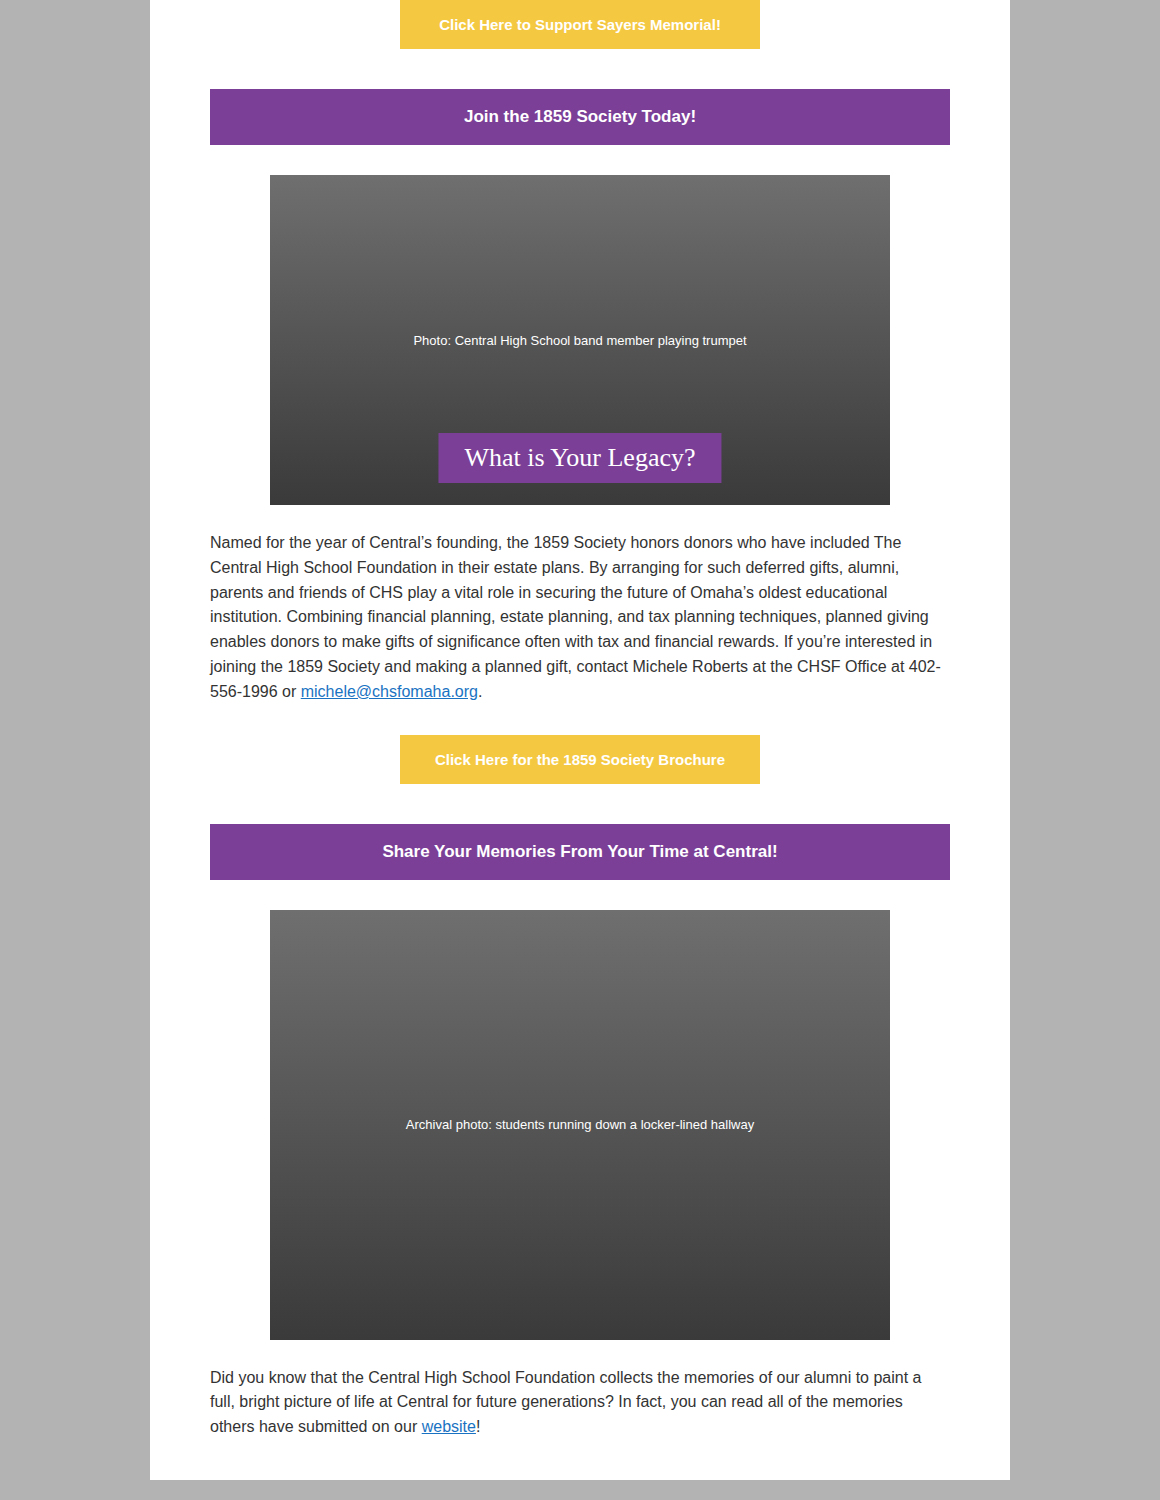Click Here to Support Sayers Memorial!
Join the 1859 Society Today!
Photo: Central High School band member playing trumpet
What is Your Legacy?
Named for the year of Central’s founding, the 1859 Society honors donors who have included The Central High School Foundation in their estate plans. By arranging for such deferred gifts, alumni, parents and friends of CHS play a vital role in securing the future of Omaha’s oldest educational institution. Combining financial planning, estate planning, and tax planning techniques, planned giving enables donors to make gifts of significance often with tax and financial rewards. If you’re interested in joining the 1859 Society and making a planned gift, contact Michele Roberts at the CHSF Office at 402-556-1996 or michele@chsfomaha.org.
Click Here for the 1859 Society Brochure
Share Your Memories From Your Time at Central!
Archival photo: students running down a locker-lined hallway
Did you know that the Central High School Foundation collects the memories of our alumni to paint a full, bright picture of life at Central for future generations? In fact, you can read all of the memories others have submitted on our website!